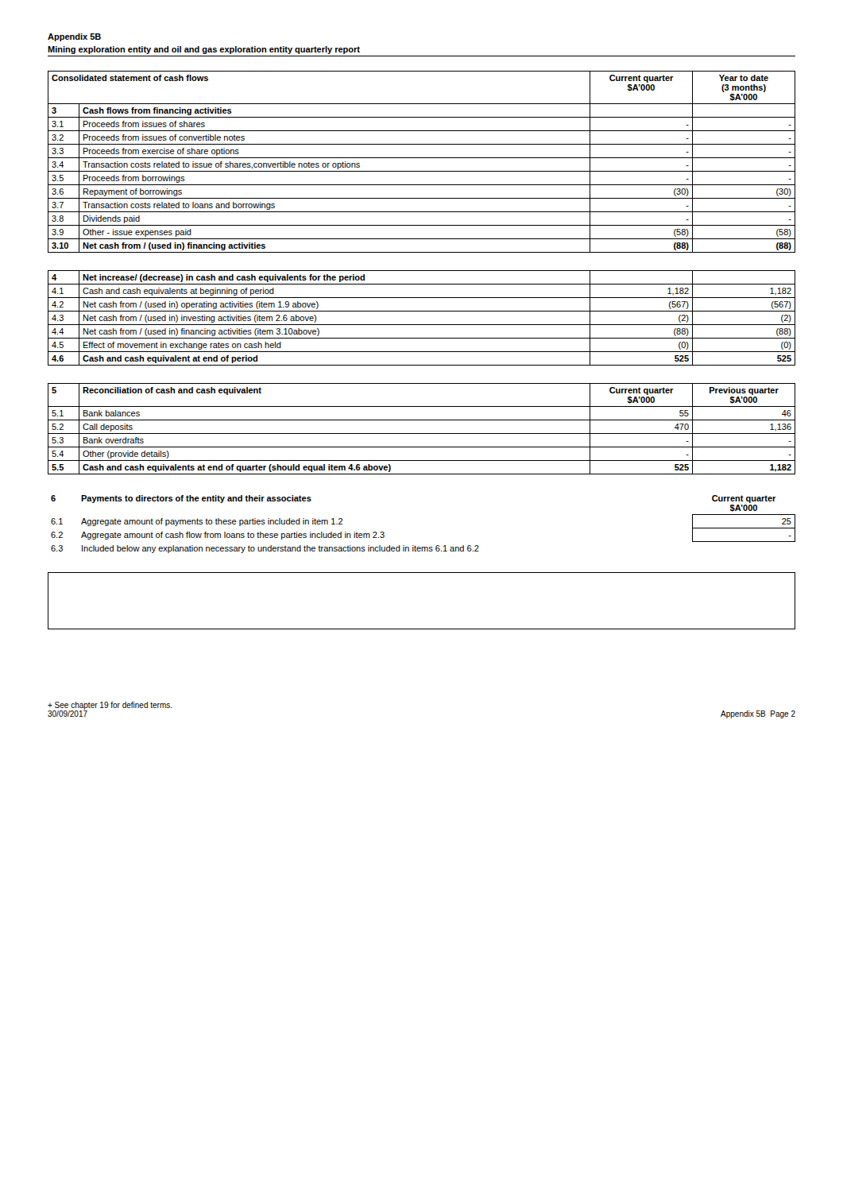Appendix 5B
Mining exploration entity and oil and gas exploration entity quarterly report
| Consolidated statement of cash flows | Current quarter $A’000 | Year to date (3 months) $A’000 |
| 3 | Cash flows from financing activities | | |
| 3.1 | Proceeds from issues of shares | - | - |
| 3.2 | Proceeds from issues of convertible notes | - | - |
| 3.3 | Proceeds from exercise of share options | - | - |
| 3.4 | Transaction costs related to issue of shares,convertible notes or options | - | - |
| 3.5 | Proceeds from borrowings | - | - |
| 3.6 | Repayment of borrowings | (30) | (30) |
| 3.7 | Transaction costs related to loans and borrowings | - | - |
| 3.8 | Dividends paid | - | - |
| 3.9 | Other - issue expenses paid | (58) | (58) |
| 3.10 | Net cash from / (used in) financing activities | (88) | (88) |
| 4 | Net increase/ (decrease) in cash and cash equivalents for the period | | |
| 4.1 | Cash and cash equivalents at beginning of period | 1,182 | 1,182 |
| 4.2 | Net cash from / (used in) operating activities (item 1.9 above) | (567) | (567) |
| 4.3 | Net cash from / (used in) investing activities (item 2.6 above) | (2) | (2) |
| 4.4 | Net cash from / (used in) financing activities (item 3.10above) | (88) | (88) |
| 4.5 | Effect of movement in exchange rates on cash held | (0) | (0) |
| 4.6 | Cash and cash equivalent at end of period | 525 | 525 |
| 5 | Reconciliation of cash and cash equivalent | Current quarter $A’000 | Previous quarter $A’000 |
| 5.1 | Bank balances | 55 | 46 |
| 5.2 | Call deposits | 470 | 1,136 |
| 5.3 | Bank overdrafts | - | - |
| 5.4 | Other (provide details) | - | - |
| 5.5 | Cash and cash equivalents at end of quarter (should equal item 4.6 above) | 525 | 1,182 |
| 6 | Payments to directors of the entity and their associates | Current quarter $A’000 |
| 6.1 | Aggregate amount of payments to these parties included in item 1.2 | 25 |
| 6.2 | Aggregate amount of cash flow from loans to these parties included in item 2.3 | - |
| 6.3 | Included below any explanation necessary to understand the transactions included in items 6.1 and 6.2 |
+ See chapter 19 for defined terms.
30/09/2017 Appendix 5B Page 2